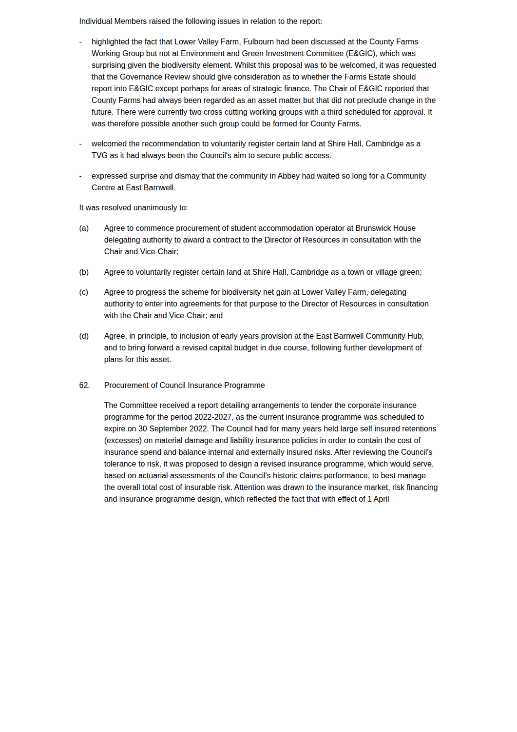Individual Members raised the following issues in relation to the report:
highlighted the fact that Lower Valley Farm, Fulbourn had been discussed at the County Farms Working Group but not at Environment and Green Investment Committee (E&GIC), which was surprising given the biodiversity element. Whilst this proposal was to be welcomed, it was requested that the Governance Review should give consideration as to whether the Farms Estate should report into E&GIC except perhaps for areas of strategic finance. The Chair of E&GIC reported that County Farms had always been regarded as an asset matter but that did not preclude change in the future. There were currently two cross cutting working groups with a third scheduled for approval. It was therefore possible another such group could be formed for County Farms.
welcomed the recommendation to voluntarily register certain land at Shire Hall, Cambridge as a TVG as it had always been the Council's aim to secure public access.
expressed surprise and dismay that the community in Abbey had waited so long for a Community Centre at East Barnwell.
It was resolved unanimously to:
Agree to commence procurement of student accommodation operator at Brunswick House delegating authority to award a contract to the Director of Resources in consultation with the Chair and Vice-Chair;
Agree to voluntarily register certain land at Shire Hall, Cambridge as a town or village green;
Agree to progress the scheme for biodiversity net gain at Lower Valley Farm, delegating authority to enter into agreements for that purpose to the Director of Resources in consultation with the Chair and Vice-Chair; and
Agree, in principle, to inclusion of early years provision at the East Barnwell Community Hub, and to bring forward a revised capital budget in due course, following further development of plans for this asset.
62.
Procurement of Council Insurance Programme
The Committee received a report detailing arrangements to tender the corporate insurance programme for the period 2022-2027, as the current insurance programme was scheduled to expire on 30 September 2022. The Council had for many years held large self insured retentions (excesses) on material damage and liability insurance policies in order to contain the cost of insurance spend and balance internal and externally insured risks. After reviewing the Council's tolerance to risk, it was proposed to design a revised insurance programme, which would serve, based on actuarial assessments of the Council's historic claims performance, to best manage the overall total cost of insurable risk. Attention was drawn to the insurance market, risk financing and insurance programme design, which reflected the fact that with effect of 1 April